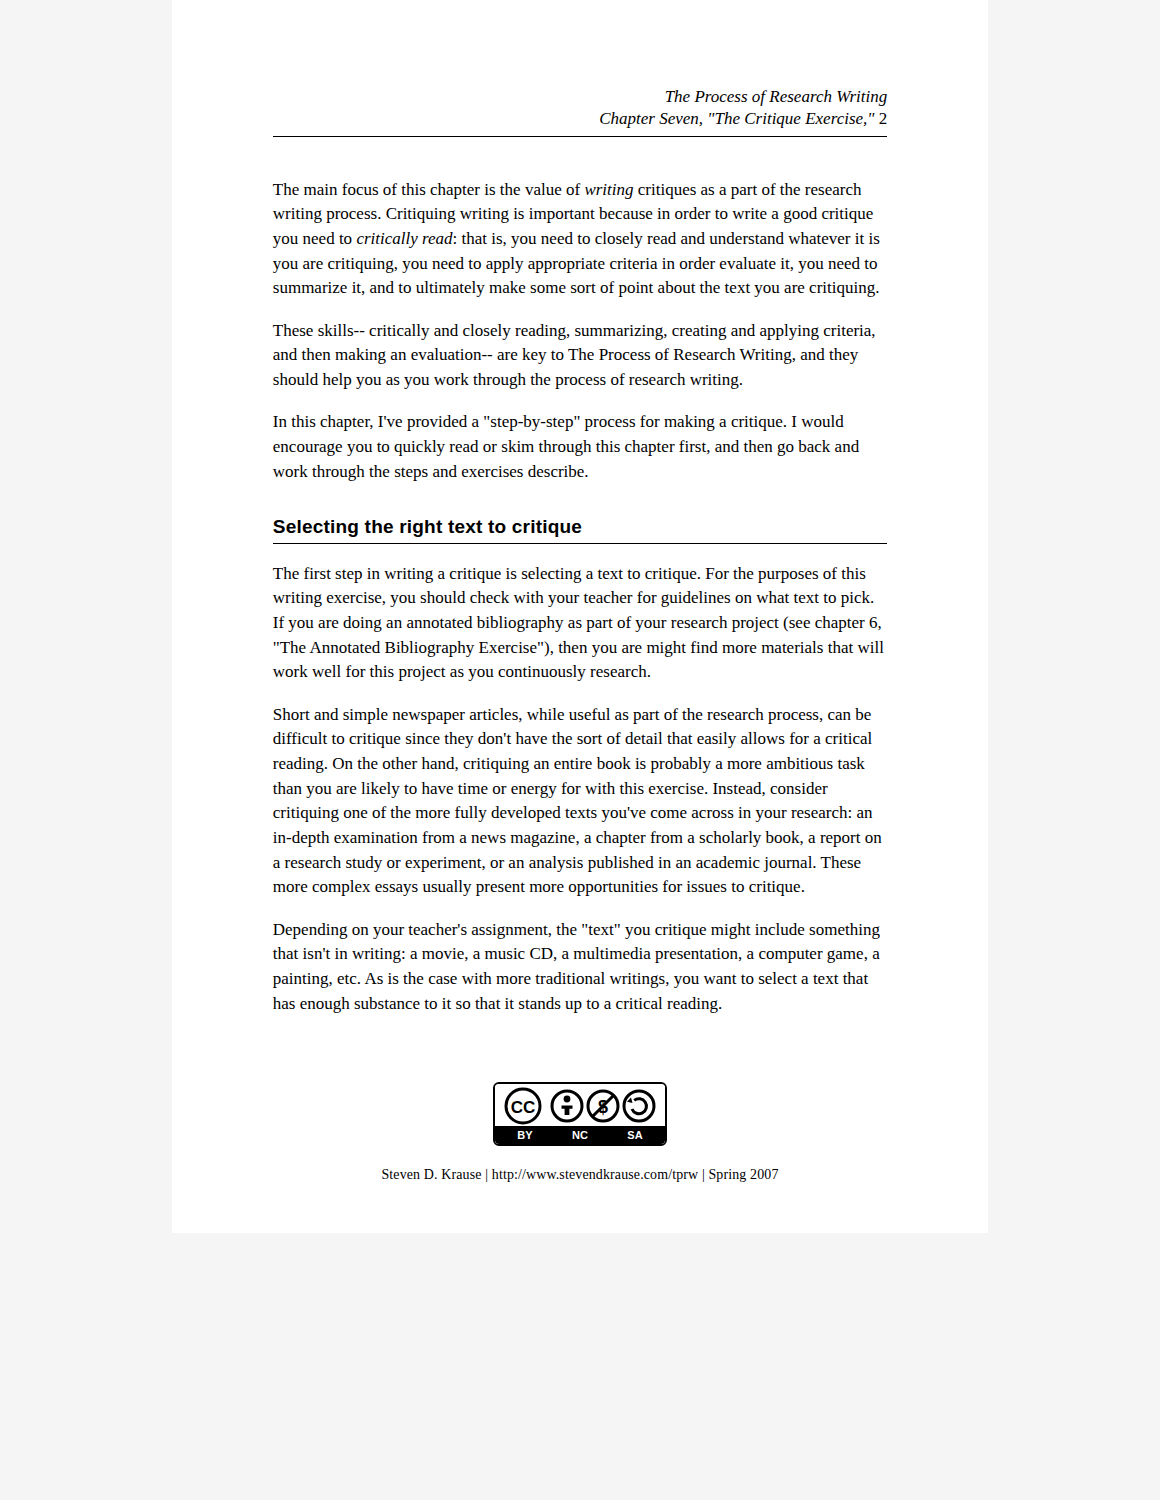The Process of Research Writing
Chapter Seven, "The Critique Exercise," 2
The main focus of this chapter is the value of writing critiques as a part of the research writing process. Critiquing writing is important because in order to write a good critique you need to critically read: that is, you need to closely read and understand whatever it is you are critiquing, you need to apply appropriate criteria in order evaluate it, you need to summarize it, and to ultimately make some sort of point about the text you are critiquing.
These skills-- critically and closely reading, summarizing, creating and applying criteria, and then making an evaluation-- are key to The Process of Research Writing, and they should help you as you work through the process of research writing.
In this chapter, I've provided a "step-by-step" process for making a critique. I would encourage you to quickly read or skim through this chapter first, and then go back and work through the steps and exercises describe.
Selecting the right text to critique
The first step in writing a critique is selecting a text to critique. For the purposes of this writing exercise, you should check with your teacher for guidelines on what text to pick. If you are doing an annotated bibliography as part of your research project (see chapter 6, "The Annotated Bibliography Exercise"), then you are might find more materials that will work well for this project as you continuously research.
Short and simple newspaper articles, while useful as part of the research process, can be difficult to critique since they don't have the sort of detail that easily allows for a critical reading. On the other hand, critiquing an entire book is probably a more ambitious task than you are likely to have time or energy for with this exercise. Instead, consider critiquing one of the more fully developed texts you've come across in your research: an in-depth examination from a news magazine, a chapter from a scholarly book, a report on a research study or experiment, or an analysis published in an academic journal. These more complex essays usually present more opportunities for issues to critique.
Depending on your teacher's assignment, the "text" you critique might include something that isn't in writing: a movie, a music CD, a multimedia presentation, a computer game, a painting, etc. As is the case with more traditional writings, you want to select a text that has enough substance to it so that it stands up to a critical reading.
CC $ BY NC SA
Steven D. Krause | http://www.stevendkrause.com/tprw | Spring 2007